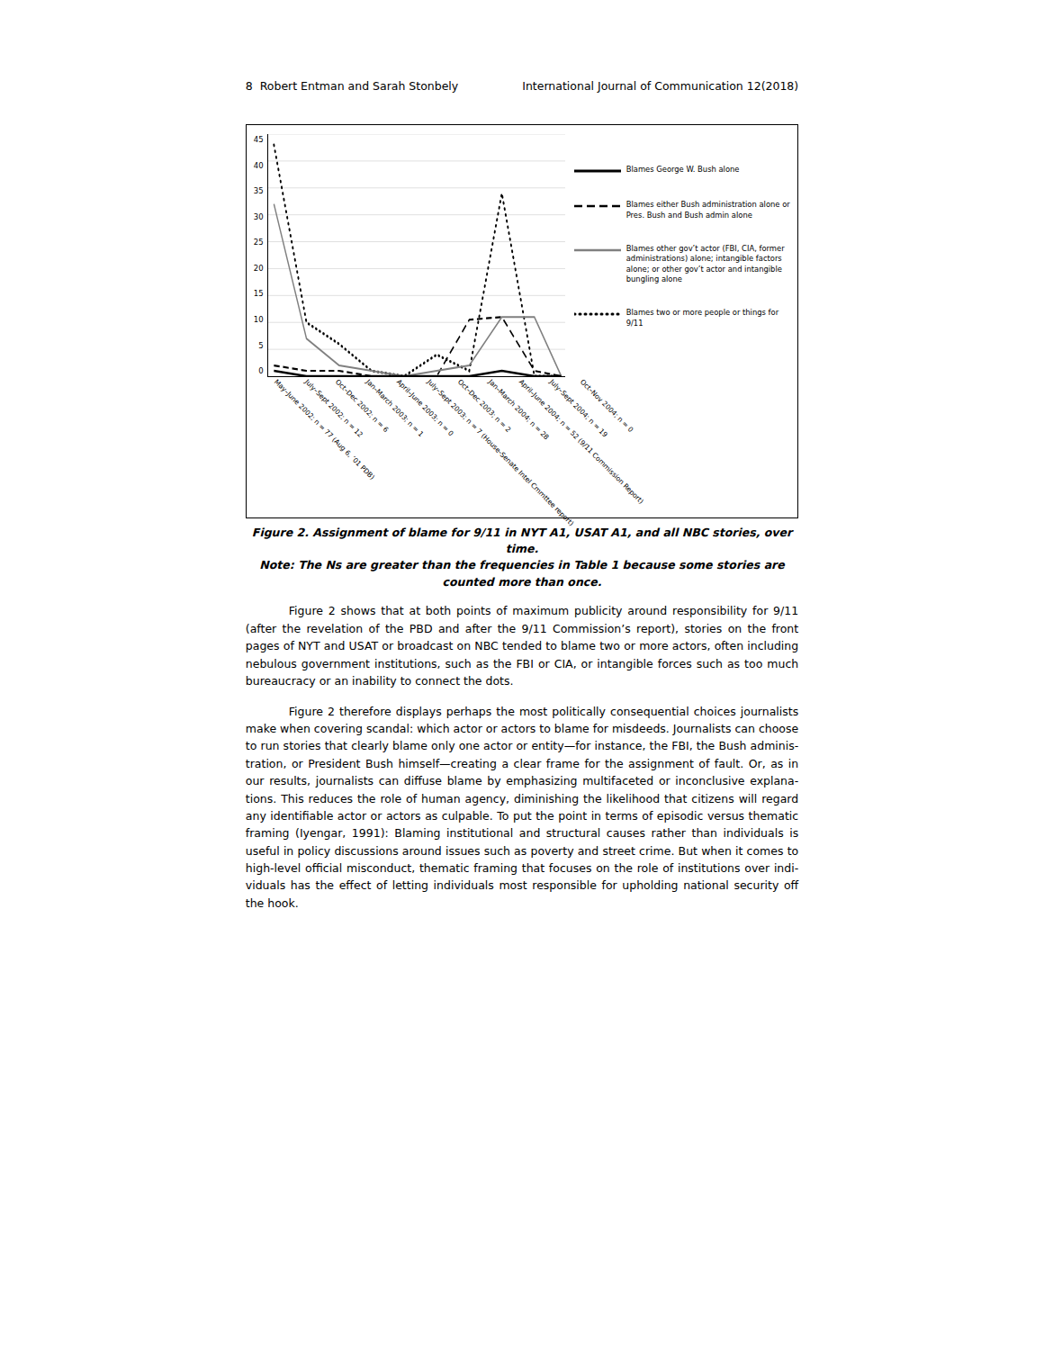8 Robert Entman and Sarah Stonbely
International Journal of Communication 12(2018)
45
40
35
30
25
20
15
10
5
0
May–June 2002; n = 77 (Aug 6, ’01 PDB) July–Sept 2002; n = 12 Oct–Dec 2002; n = 6 Jan–March 2003; n = 1 April–June 2003; n = 0 July–Sept 2003; n = 7 (House-Senate Intel Cmmttee report) Oct–Dec 2003; n = 2 Jan–March 2004; n = 28 April–June 2004; n = 52 (9/11 Commission Report) July–Sept 2004; n = 19 Oct–Nov 2004; n = 0
Blames George W. Bush alone
Blames either Bush administration alone or Pres. Bush and Bush admin alone
Blames other gov’t actor (FBI, CIA, former administrations) alone; intangible factors alone; or other gov’t actor and intangible bungling alone
Blames two or more people or things for 9/11
Figure 2. Assignment of blame for 9/11 in NYT A1, USAT A1, and all NBC stories, over time. Note: The Ns are greater than the frequencies in Table 1 because some stories are counted more than once.
Figure 2 shows that at both points of maximum publicity around responsibility for 9/11 (after the revelation of the PBD and after the 9/11 Commission’s report), stories on the front pages of NYT and USAT or broadcast on NBC tended to blame two or more actors, often including nebulous government institutions, such as the FBI or CIA, or intangible forces such as too much bureaucracy or an inability to connect the dots.
Figure 2 therefore displays perhaps the most politically consequential choices journalists make when covering scandal: which actor or actors to blame for misdeeds. Journalists can choose to run stories that clearly blame only one actor or entity—for instance, the FBI, the Bush administration, or President Bush himself—creating a clear frame for the assignment of fault. Or, as in our results, journalists can diffuse blame by emphasizing multifaceted or inconclusive explanations. This reduces the role of human agency, diminishing the likelihood that citizens will regard any identifiable actor or actors as culpable. To put the point in terms of episodic versus thematic framing (Iyengar, 1991): Blaming institutional and structural causes rather than individuals is useful in policy discussions around issues such as poverty and street crime. But when it comes to high-level official misconduct, thematic framing that focuses on the role of institutions over individuals has the effect of letting individuals most responsible for upholding national security off the hook.